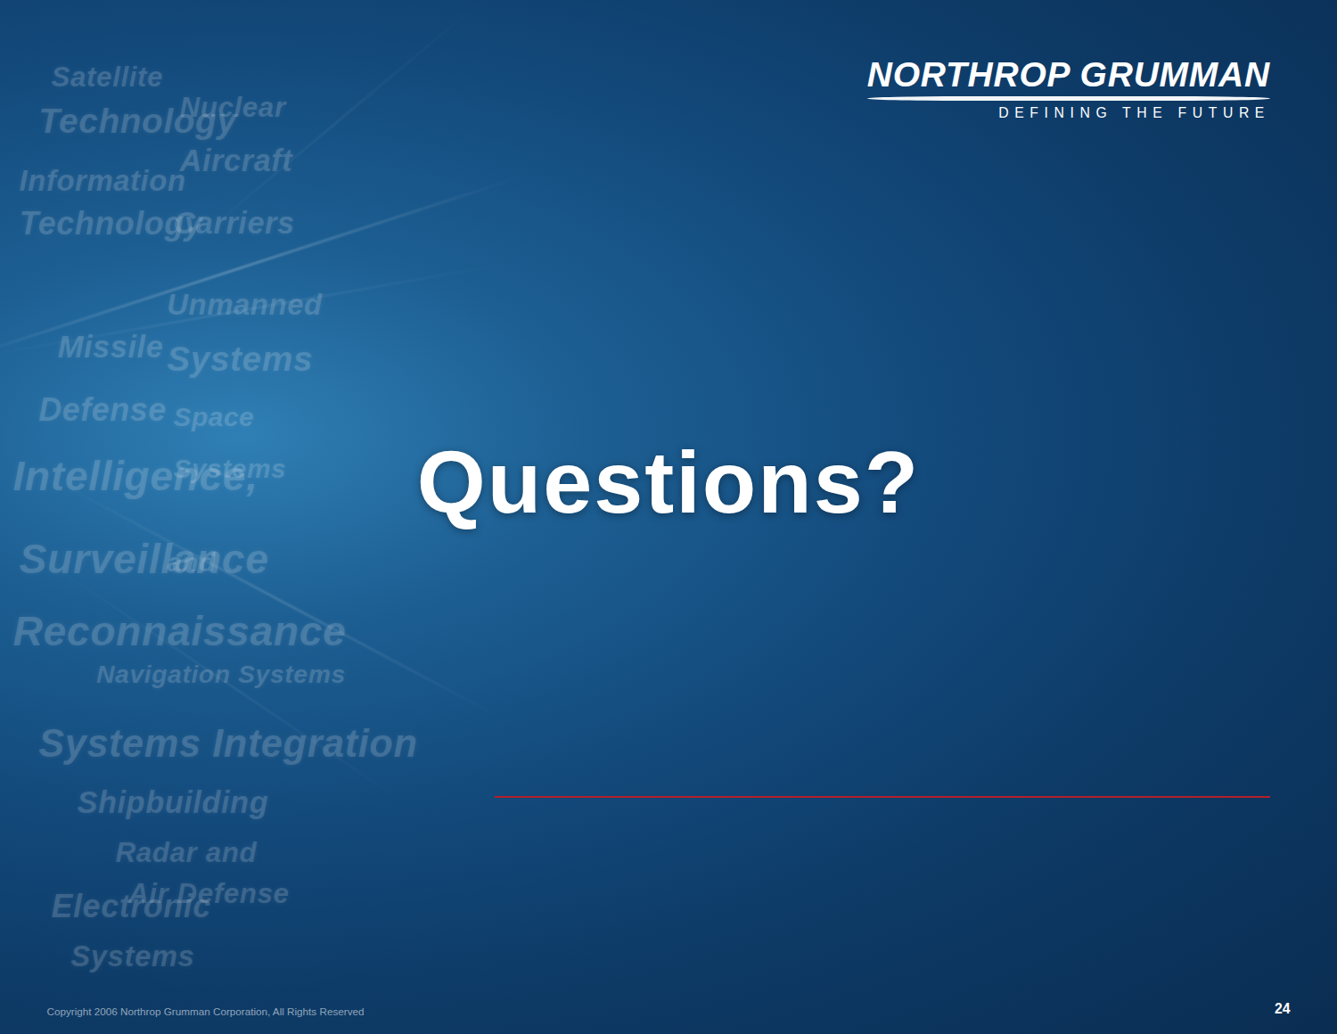Satellite Technology Nuclear Aircraft Information Technology Carriers Unmanned Missile Systems Defense Space Systems Intelligence, Surveillance and Reconnaissance Navigation Systems Systems Integration Shipbuilding Radar and Electronic Air Defense Systems
NORTHROP GRUMMAN
Defining the Future
Questions?
Copyright 2006 Northrop Grumman Corporation, All Rights Reserved
24